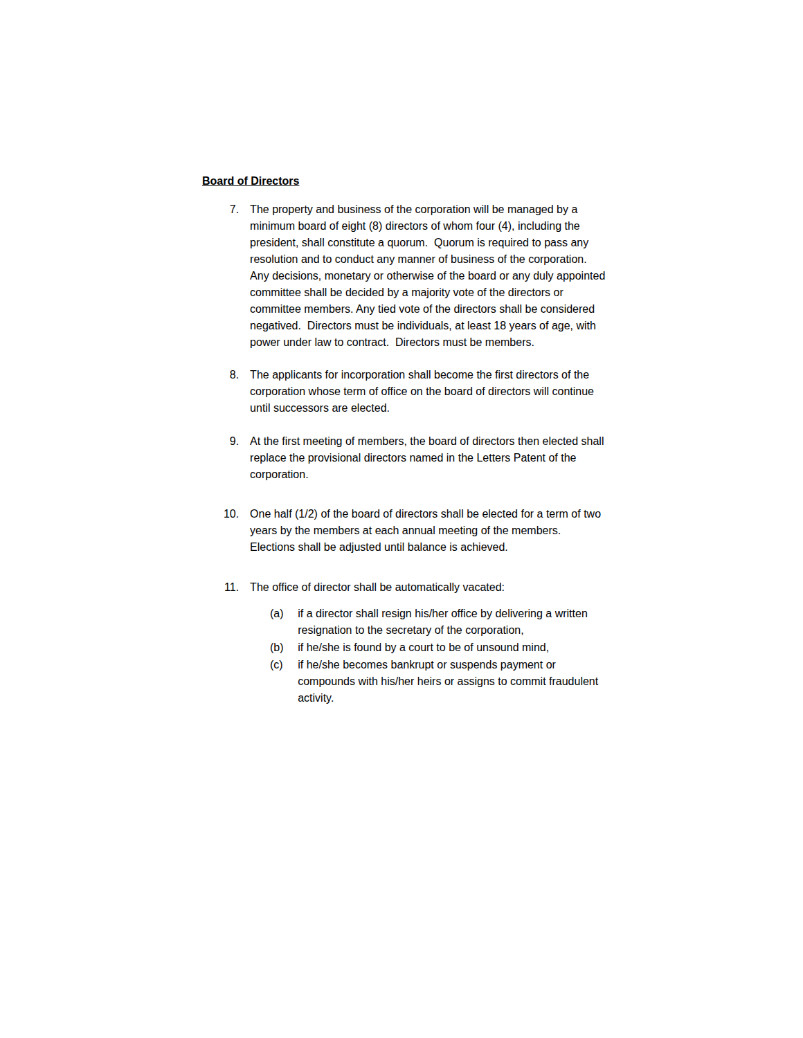Board of Directors
The property and business of the corporation will be managed by a minimum board of eight (8) directors of whom four (4), including the president, shall constitute a quorum. Quorum is required to pass any resolution and to conduct any manner of business of the corporation. Any decisions, monetary or otherwise of the board or any duly appointed committee shall be decided by a majority vote of the directors or committee members. Any tied vote of the directors shall be considered negatived. Directors must be individuals, at least 18 years of age, with power under law to contract. Directors must be members.
The applicants for incorporation shall become the first directors of the corporation whose term of office on the board of directors will continue until successors are elected.
At the first meeting of members, the board of directors then elected shall replace the provisional directors named in the Letters Patent of the corporation.
One half (1/2) of the board of directors shall be elected for a term of two years by the members at each annual meeting of the members. Elections shall be adjusted until balance is achieved.
The office of director shall be automatically vacated:
if a director shall resign his/her office by delivering a written resignation to the secretary of the corporation,
if he/she is found by a court to be of unsound mind,
if he/she becomes bankrupt or suspends payment or compounds with his/her heirs or assigns to commit fraudulent activity.